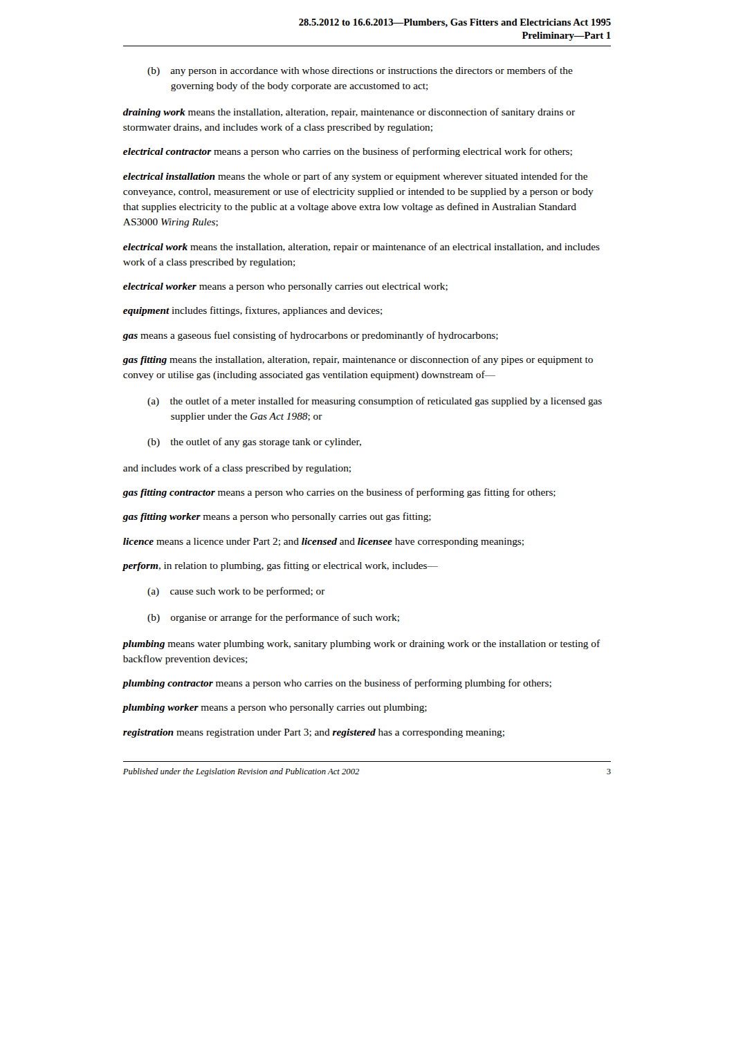28.5.2012 to 16.6.2013—Plumbers, Gas Fitters and Electricians Act 1995 Preliminary—Part 1
(b) any person in accordance with whose directions or instructions the directors or members of the governing body of the body corporate are accustomed to act;
draining work means the installation, alteration, repair, maintenance or disconnection of sanitary drains or stormwater drains, and includes work of a class prescribed by regulation;
electrical contractor means a person who carries on the business of performing electrical work for others;
electrical installation means the whole or part of any system or equipment wherever situated intended for the conveyance, control, measurement or use of electricity supplied or intended to be supplied by a person or body that supplies electricity to the public at a voltage above extra low voltage as defined in Australian Standard AS3000 Wiring Rules;
electrical work means the installation, alteration, repair or maintenance of an electrical installation, and includes work of a class prescribed by regulation;
electrical worker means a person who personally carries out electrical work;
equipment includes fittings, fixtures, appliances and devices;
gas means a gaseous fuel consisting of hydrocarbons or predominantly of hydrocarbons;
gas fitting means the installation, alteration, repair, maintenance or disconnection of any pipes or equipment to convey or utilise gas (including associated gas ventilation equipment) downstream of—
(a) the outlet of a meter installed for measuring consumption of reticulated gas supplied by a licensed gas supplier under the Gas Act 1988; or
(b) the outlet of any gas storage tank or cylinder,
and includes work of a class prescribed by regulation;
gas fitting contractor means a person who carries on the business of performing gas fitting for others;
gas fitting worker means a person who personally carries out gas fitting;
licence means a licence under Part 2; and licensed and licensee have corresponding meanings;
perform, in relation to plumbing, gas fitting or electrical work, includes—
(a) cause such work to be performed; or
(b) organise or arrange for the performance of such work;
plumbing means water plumbing work, sanitary plumbing work or draining work or the installation or testing of backflow prevention devices;
plumbing contractor means a person who carries on the business of performing plumbing for others;
plumbing worker means a person who personally carries out plumbing;
registration means registration under Part 3; and registered has a corresponding meaning;
Published under the Legislation Revision and Publication Act 2002 3